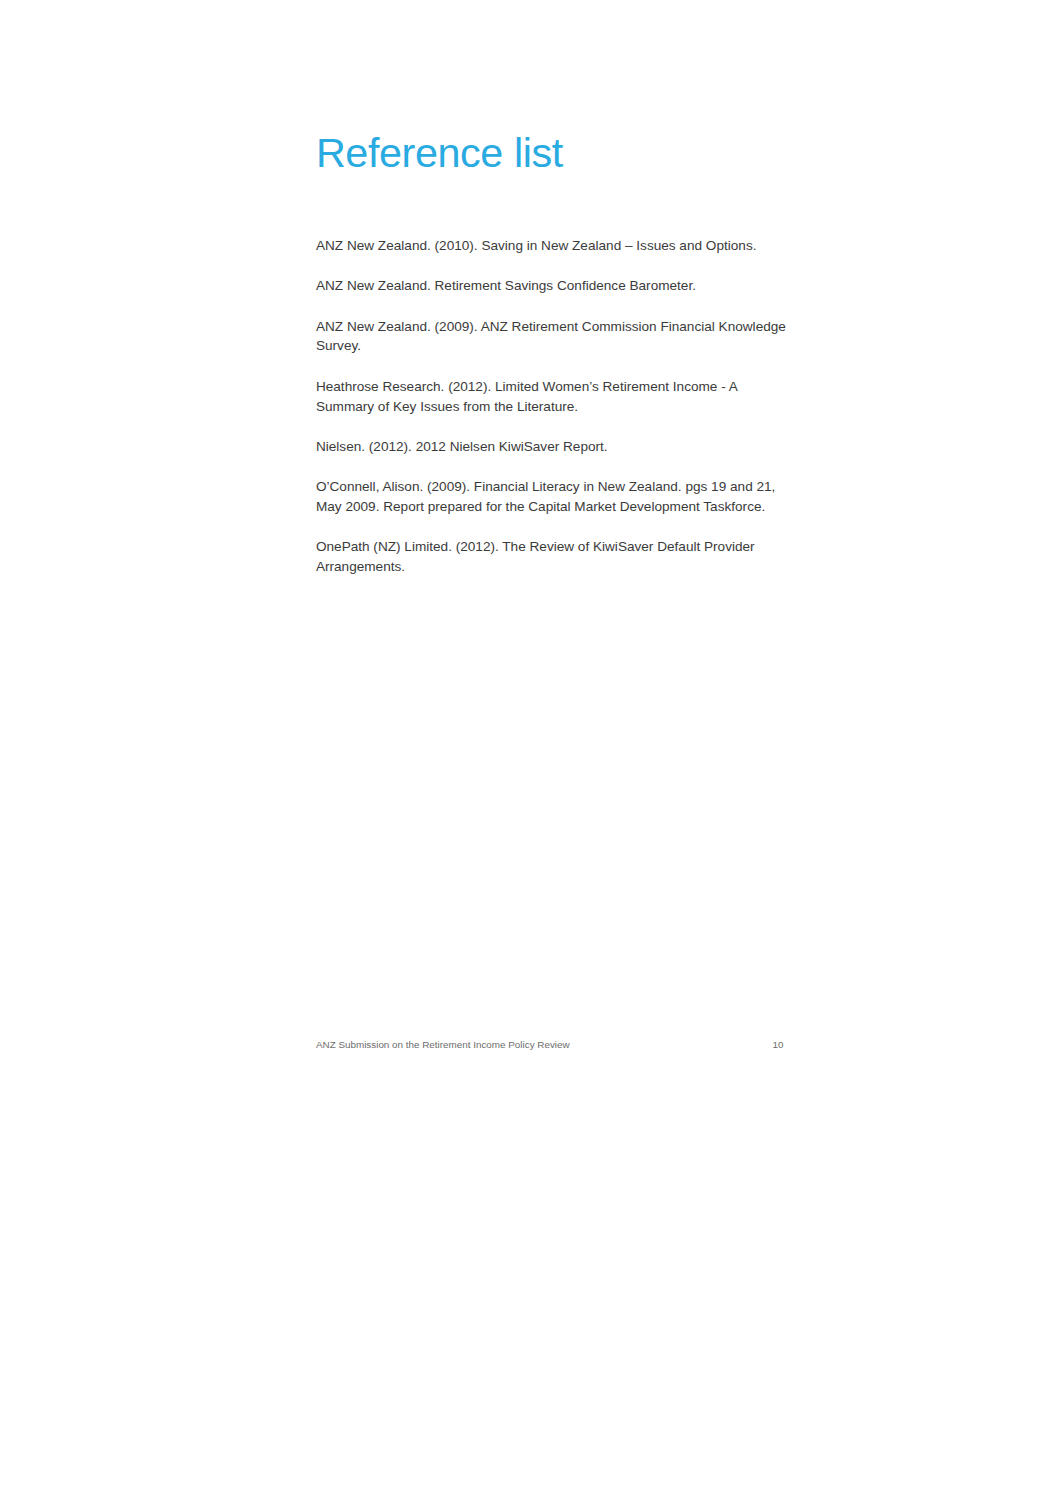Reference list
ANZ New Zealand. (2010). Saving in New Zealand – Issues and Options.
ANZ New Zealand. Retirement Savings Confidence Barometer.
ANZ New Zealand. (2009). ANZ Retirement Commission Financial Knowledge Survey.
Heathrose Research. (2012). Limited Women’s Retirement Income - A Summary of Key Issues from the Literature.
Nielsen. (2012). 2012 Nielsen KiwiSaver Report.
O’Connell, Alison. (2009). Financial Literacy in New Zealand. pgs 19 and 21, May 2009. Report prepared for the Capital Market Development Taskforce.
OnePath (NZ) Limited. (2012). The Review of KiwiSaver Default Provider Arrangements.
ANZ Submission on the Retirement Income Policy Review 10